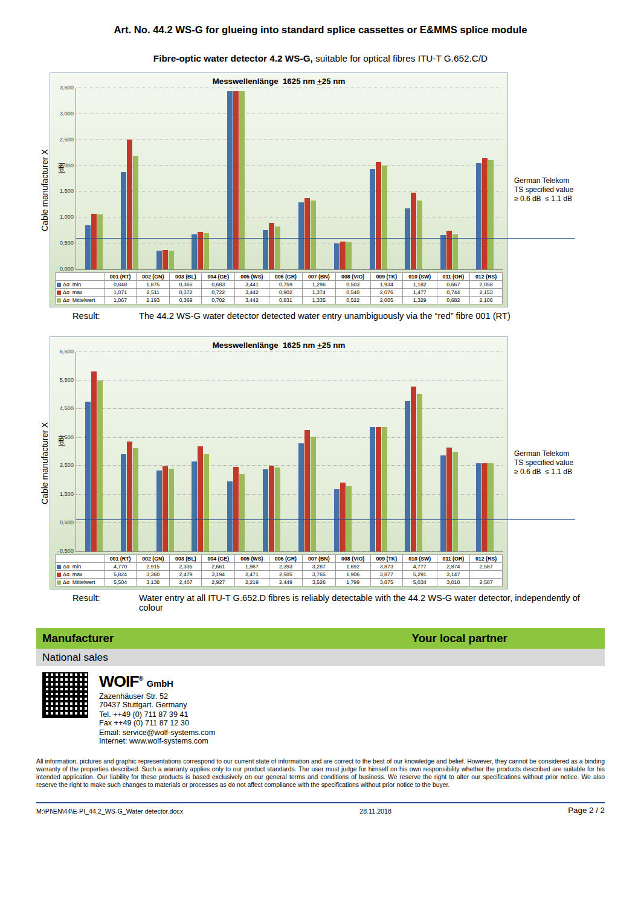Art. No. 44.2 WS-G for glueing into standard splice cassettes or E&MMS splice module
Fibre-optic water detector 4.2 WS-G, suitable for optical fibres ITU-T G.652.C/D
Cable manufacturer X
Messwellenlänge 1625 nm +25 nm
[dB]
3,500
3,000
2,500
2,000
1,500
1,000
0,500
0,000
| | 001 (RT) | 002 (GN) | 003 (BL) | 004 (GE) | 005 (WS) | 006 (GR) | 007 (BN) | 008 (VIO) | 009 (TK) | 010 (SW) | 011 (OR) | 012 (RS) |
| --- | --- | --- | --- | --- | --- | --- | --- | --- | --- | --- | --- | --- |
| Δα min | 0,848 | 1,875 | 0,365 | 0,683 | 3,441 | 0,759 | 1,296 | 0,503 | 1,934 | 1,182 | 0,667 | 2,058 |
| Δα max | 1,071 | 2,511 | 0,372 | 0,722 | 3,442 | 0,902 | 1,374 | 0,540 | 2,076 | 1,477 | 0,744 | 2,153 |
| Δα Mittelwert | 1,067 | 2,193 | 0,369 | 0,702 | 3,442 | 0,831 | 1,335 | 0,522 | 2,005 | 1,329 | 0,682 | 2,106 |
German Telekom
TS specified value
≥ 0.6 dB ≤ 1.1 dB
Result:
The 44.2 WS-G water detector detected water entry unambiguously via the “red” fibre 001 (RT)
Cable manufacturer X
Messwellenlänge 1625 nm +25 nm
[dB]
6,500
5,500
4,500
3,500
2,500
1,500
0,500
-0,500
| | 001 (RT) | 002 (GN) | 003 (BL) | 004 (GE) | 005 (WS) | 006 (GR) | 007 (BN) | 008 (VIO) | 009 (TK) | 010 (SW) | 011 (OR) | 012 (RS) |
| --- | --- | --- | --- | --- | --- | --- | --- | --- | --- | --- | --- | --- |
| Δα min | 4,770 | 2,915 | 2,335 | 2,661 | 1,967 | 2,393 | 3,287 | 1,692 | 3,873 | 4,777 | 2,874 | 2,587 |
| Δα max | 5,824 | 3,360 | 2,479 | 3,194 | 2,471 | 2,505 | 3,765 | 1,906 | 3,877 | 5,291 | 3,147 | |
| Δα Mittelwert | 5,504 | 3,138 | 2,407 | 2,927 | 2,219 | 2,449 | 3,526 | 1,799 | 3,875 | 5,034 | 3,010 | 2,587 |
German Telekom
TS specified value
≥ 0.6 dB ≤ 1.1 dB
Result:
Water entry at all ITU-T G.652.D fibres is reliably detectable with the 44.2 WS-G water detector, independently of colour
Manufacturer
Your local partner
National sales
WOIF® GmbH
Zazenhäuser Str. 52
70437 Stuttgart. Germany
Tel. ++49 (0) 711 87 39 41
Fax ++49 (0) 711 87 12 30
Email: service@wolf-systems.com
Internet: www.wolf-systems.com
All information, pictures and graphic representations correspond to our current state of information and are correct to the best of our knowledge and belief. However, they cannot be considered as a binding warranty of the properties described. Such a warranty applies only to our product standards. The user must judge for himself on his own responsibility whether the products described are suitable for his intended application. Our liability for these products is based exclusively on our general terms and conditions of business. We reserve the right to alter our specifications without prior notice. We also reserve the right to make such changes to materials or processes as do not affect compliance with the specifications without prior notice to the buyer.
M:\PI\EN\44\E-PI_44.2_WS-G_Water detector.docx
28.11.2018
Page 2 / 2